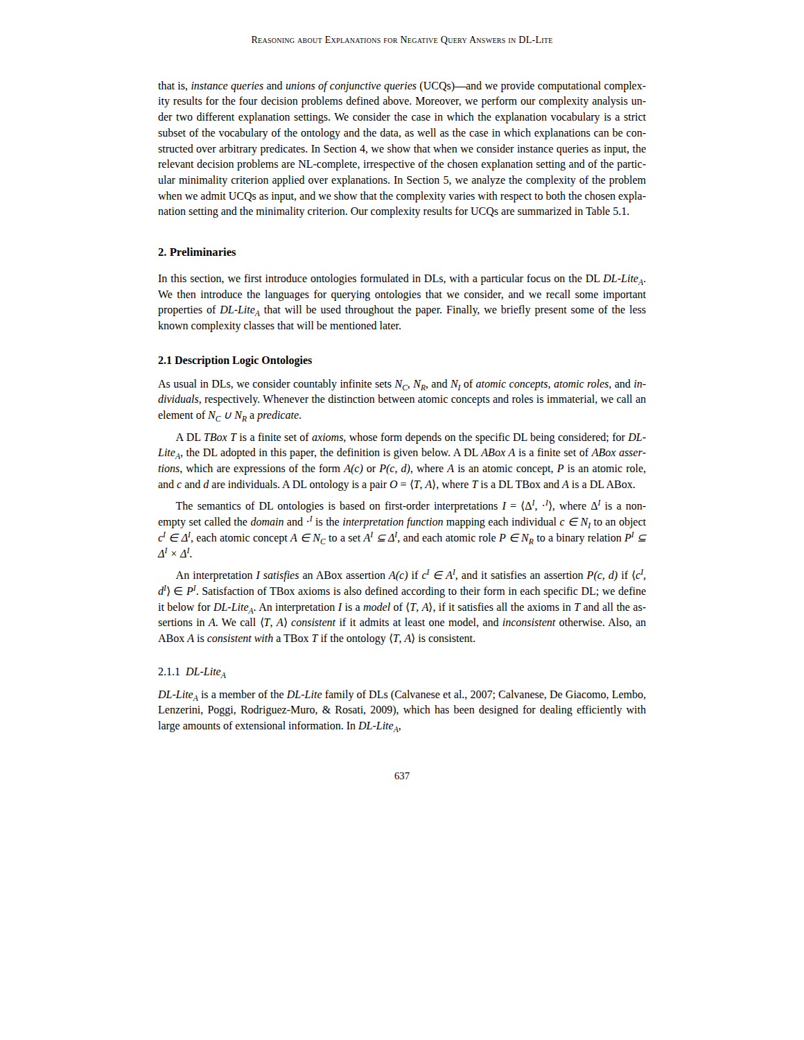Reasoning about Explanations for Negative Query Answers in DL-Lite
that is, instance queries and unions of conjunctive queries (UCQs)—and we provide computational complexity results for the four decision problems defined above. Moreover, we perform our complexity analysis under two different explanation settings. We consider the case in which the explanation vocabulary is a strict subset of the vocabulary of the ontology and the data, as well as the case in which explanations can be constructed over arbitrary predicates. In Section 4, we show that when we consider instance queries as input, the relevant decision problems are NL-complete, irrespective of the chosen explanation setting and of the particular minimality criterion applied over explanations. In Section 5, we analyze the complexity of the problem when we admit UCQs as input, and we show that the complexity varies with respect to both the chosen explanation setting and the minimality criterion. Our complexity results for UCQs are summarized in Table 5.1.
2. Preliminaries
In this section, we first introduce ontologies formulated in DLs, with a particular focus on the DL DL-LiteA. We then introduce the languages for querying ontologies that we consider, and we recall some important properties of DL-LiteA that will be used throughout the paper. Finally, we briefly present some of the less known complexity classes that will be mentioned later.
2.1 Description Logic Ontologies
As usual in DLs, we consider countably infinite sets NC, NR, and NI of atomic concepts, atomic roles, and individuals, respectively. Whenever the distinction between atomic concepts and roles is immaterial, we call an element of NC ∪ NR a predicate.
A DL TBox T is a finite set of axioms, whose form depends on the specific DL being considered; for DL-LiteA, the DL adopted in this paper, the definition is given below. A DL ABox A is a finite set of ABox assertions, which are expressions of the form A(c) or P(c, d), where A is an atomic concept, P is an atomic role, and c and d are individuals. A DL ontology is a pair O = ⟨T, A⟩, where T is a DL TBox and A is a DL ABox.
The semantics of DL ontologies is based on first-order interpretations I = ⟨ΔI, ·I⟩, where ΔI is a non-empty set called the domain and ·I is the interpretation function mapping each individual c ∈ NI to an object cI ∈ ΔI, each atomic concept A ∈ NC to a set AI ⊆ ΔI, and each atomic role P ∈ NR to a binary relation PI ⊆ ΔI × ΔI.
An interpretation I satisfies an ABox assertion A(c) if cI ∈ AI, and it satisfies an assertion P(c, d) if ⟨cI, dI⟩ ∈ PI. Satisfaction of TBox axioms is also defined according to their form in each specific DL; we define it below for DL-LiteA. An interpretation I is a model of ⟨T, A⟩, if it satisfies all the axioms in T and all the assertions in A. We call ⟨T, A⟩ consistent if it admits at least one model, and inconsistent otherwise. Also, an ABox A is consistent with a TBox T if the ontology ⟨T, A⟩ is consistent.
2.1.1 DL-LiteA
DL-LiteA is a member of the DL-Lite family of DLs (Calvanese et al., 2007; Calvanese, De Giacomo, Lembo, Lenzerini, Poggi, Rodriguez-Muro, & Rosati, 2009), which has been designed for dealing efficiently with large amounts of extensional information. In DL-LiteA,
637